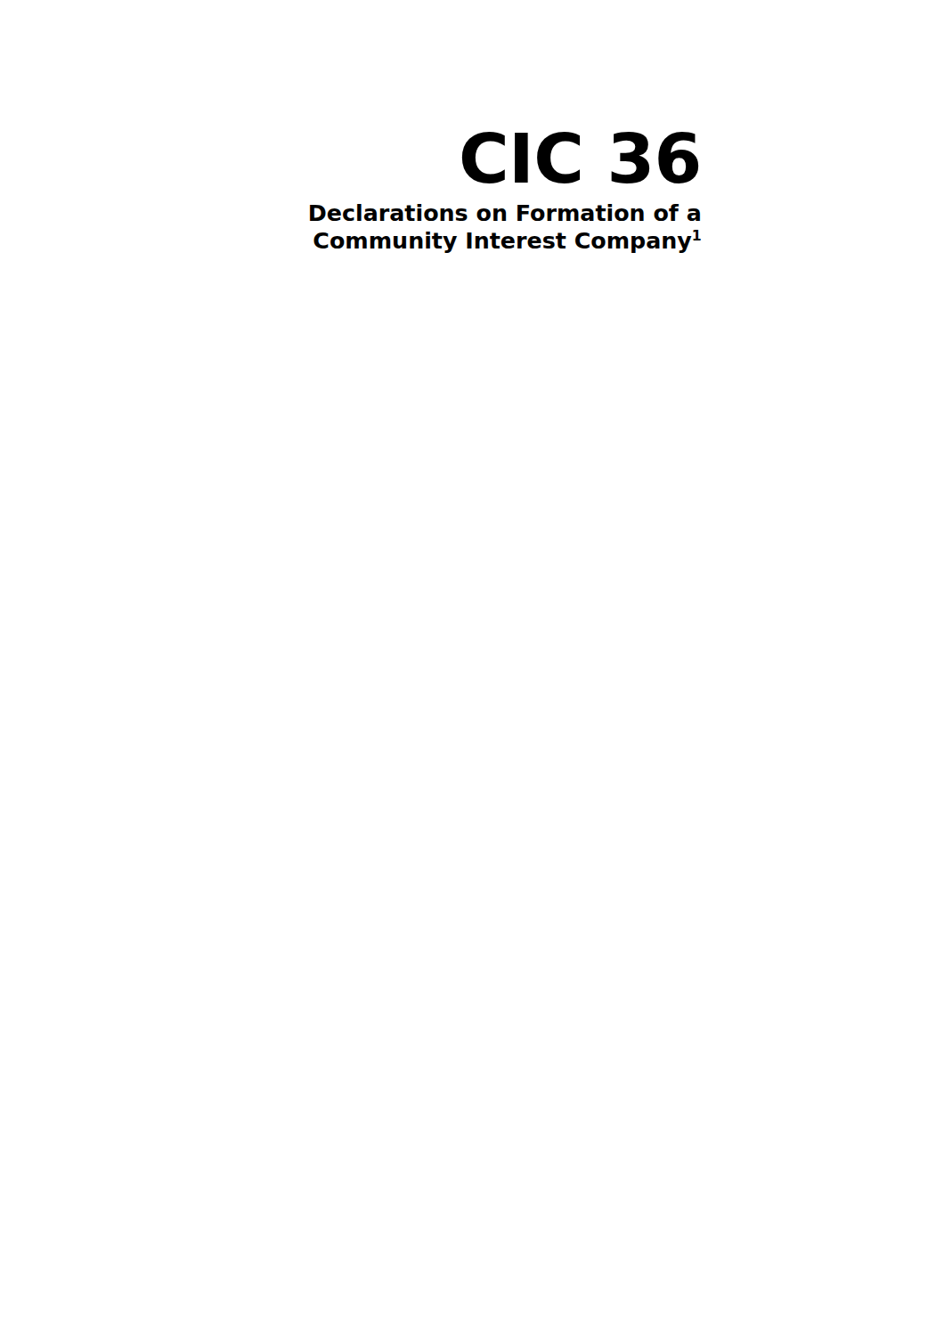CIC 36
Declarations on Formation of a Community Interest Company1